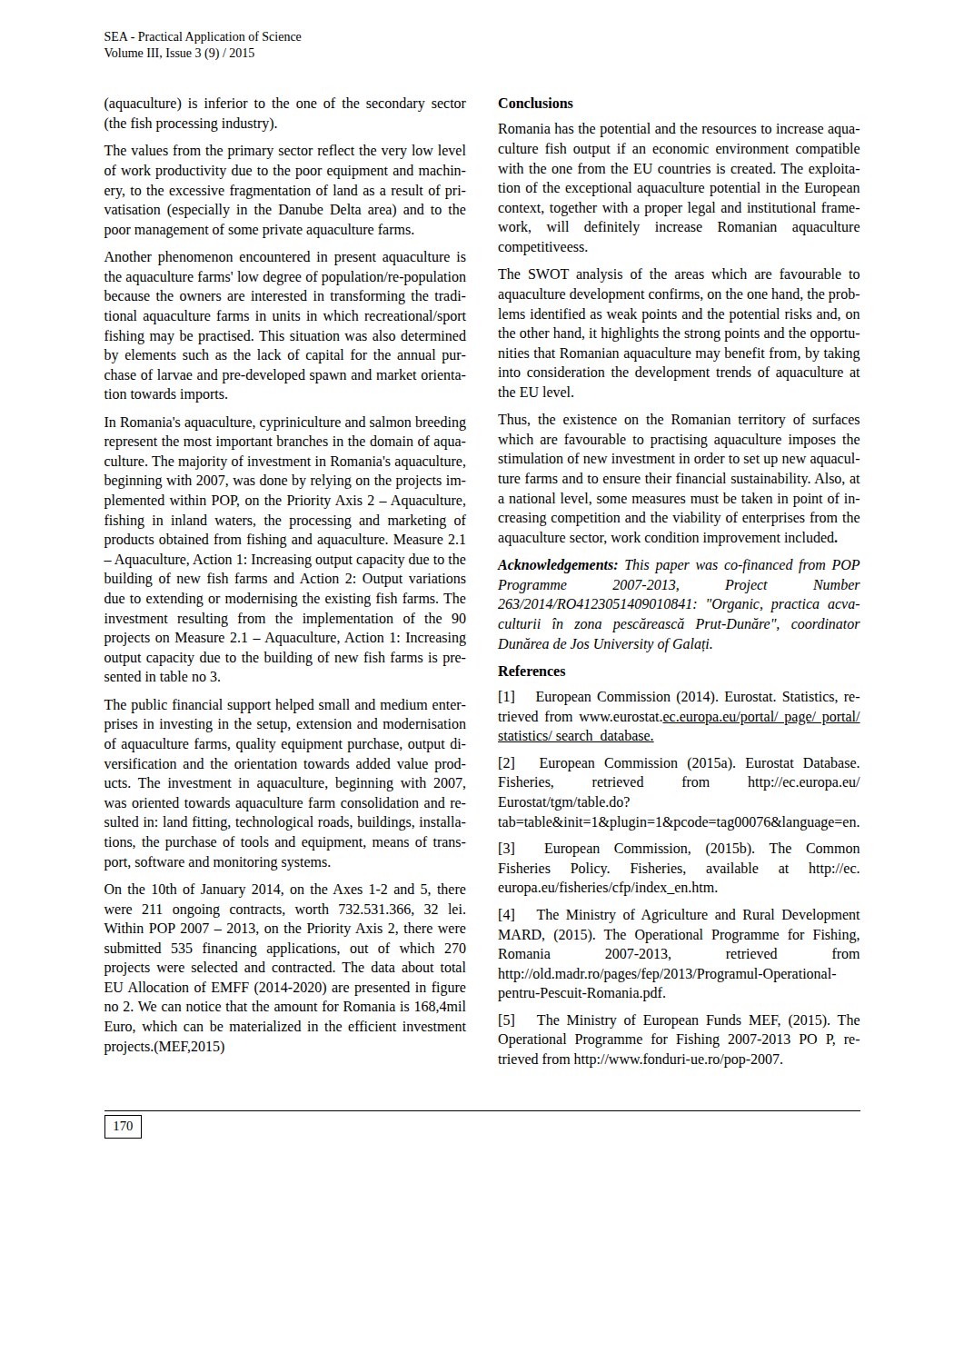SEA - Practical Application of Science
Volume III, Issue 3 (9) / 2015
(aquaculture) is inferior to the one of the secondary sector (the fish processing industry).
The values from the primary sector reflect the very low level of work productivity due to the poor equipment and machinery, to the excessive fragmentation of land as a result of privatisation (especially in the Danube Delta area) and to the poor management of some private aquaculture farms.
Another phenomenon encountered in present aquaculture is the aquaculture farms' low degree of population/re-population because the owners are interested in transforming the traditional aquaculture farms in units in which recreational/sport fishing may be practised. This situation was also determined by elements such as the lack of capital for the annual purchase of larvae and pre-developed spawn and market orientation towards imports.
In Romania's aquaculture, cypriniculture and salmon breeding represent the most important branches in the domain of aquaculture. The majority of investment in Romania's aquaculture, beginning with 2007, was done by relying on the projects implemented within POP, on the Priority Axis 2 – Aquaculture, fishing in inland waters, the processing and marketing of products obtained from fishing and aquaculture. Measure 2.1 – Aquaculture, Action 1: Increasing output capacity due to the building of new fish farms and Action 2: Output variations due to extending or modernising the existing fish farms. The investment resulting from the implementation of the 90 projects on Measure 2.1 – Aquaculture, Action 1: Increasing output capacity due to the building of new fish farms is presented in table no 3.
The public financial support helped small and medium enterprises in investing in the setup, extension and modernisation of aquaculture farms, quality equipment purchase, output diversification and the orientation towards added value products. The investment in aquaculture, beginning with 2007, was oriented towards aquaculture farm consolidation and resulted in: land fitting, technological roads, buildings, installations, the purchase of tools and equipment, means of transport, software and monitoring systems.
On the 10th of January 2014, on the Axes 1-2 and 5, there were 211 ongoing contracts, worth 732.531.366, 32 lei. Within POP 2007 – 2013, on the Priority Axis 2, there were submitted 535 financing applications, out of which 270 projects were selected and contracted. The data about total EU Allocation of EMFF (2014-2020) are presented in figure no 2. We can notice that the amount for Romania is 168,4mil Euro, which can be materialized in the efficient investment projects.(MEF,2015)
Conclusions
Romania has the potential and the resources to increase aquaculture fish output if an economic environment compatible with the one from the EU countries is created. The exploitation of the exceptional aquaculture potential in the European context, together with a proper legal and institutional framework, will definitely increase Romanian aquaculture competitiveess.
The SWOT analysis of the areas which are favourable to aquaculture development confirms, on the one hand, the problems identified as weak points and the potential risks and, on the other hand, it highlights the strong points and the opportunities that Romanian aquaculture may benefit from, by taking into consideration the development trends of aquaculture at the EU level.
Thus, the existence on the Romanian territory of surfaces which are favourable to practising aquaculture imposes the stimulation of new investment in order to set up new aquaculture farms and to ensure their financial sustainability. Also, at a national level, some measures must be taken in point of increasing competition and the viability of enterprises from the aquaculture sector, work condition improvement included.
Acknowledgements: This paper was co-financed from POP Programme 2007-2013, Project Number 263/2014/RO4123051409010841: "Organic, practica acvaculturii în zona pescărească Prut-Dunăre", coordinator Dunărea de Jos University of Galați.
References
[1] European Commission (2014). Eurostat. Statistics, retrieved from www.eurostat.ec.europa.eu/portal/ page/ portal/ statistics/ search_database.
[2] European Commission (2015a). Eurostat Database. Fisheries, retrieved from http://ec.europa.eu/ Eurostat/tgm/table.do?tab=table&init=1&plugin=1&pcode=tag00076&language=en.
[3] European Commission, (2015b). The Common Fisheries Policy. Fisheries, available at http://ec. europa.eu/fisheries/cfp/index_en.htm.
[4] The Ministry of Agriculture and Rural Development MARD, (2015). The Operational Programme for Fishing, Romania 2007-2013, retrieved from http://old.madr.ro/pages/fep/2013/Programul-Operational-pentru-Pescuit-Romania.pdf.
[5] The Ministry of European Funds MEF, (2015). The Operational Programme for Fishing 2007-2013 PO P, retrieved from http://www.fonduri-ue.ro/pop-2007.
170